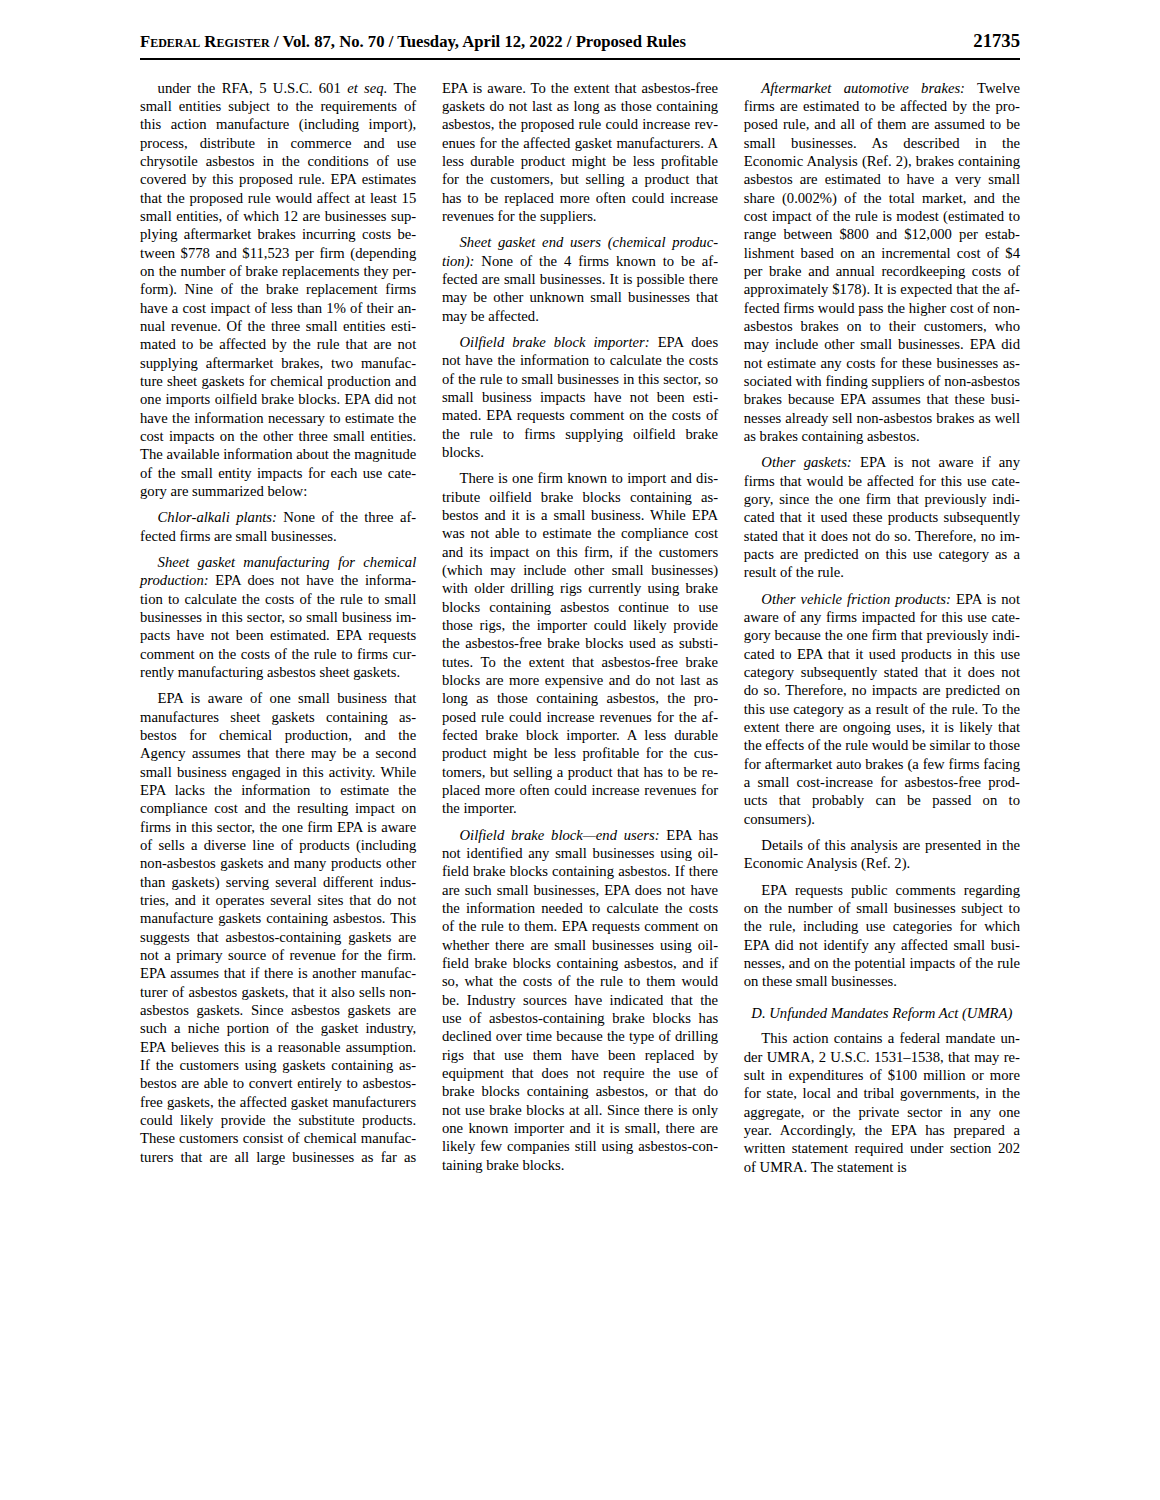Federal Register / Vol. 87, No. 70 / Tuesday, April 12, 2022 / Proposed Rules
21735
under the RFA, 5 U.S.C. 601 et seq. The small entities subject to the requirements of this action manufacture (including import), process, distribute in commerce and use chrysotile asbestos in the conditions of use covered by this proposed rule. EPA estimates that the proposed rule would affect at least 15 small entities, of which 12 are businesses supplying aftermarket brakes incurring costs between $778 and $11,523 per firm (depending on the number of brake replacements they perform). Nine of the brake replacement firms have a cost impact of less than 1% of their annual revenue. Of the three small entities estimated to be affected by the rule that are not supplying aftermarket brakes, two manufacture sheet gaskets for chemical production and one imports oilfield brake blocks. EPA did not have the information necessary to estimate the cost impacts on the other three small entities. The available information about the magnitude of the small entity impacts for each use category are summarized below:
Chlor-alkali plants: None of the three affected firms are small businesses.
Sheet gasket manufacturing for chemical production: EPA does not have the information to calculate the costs of the rule to small businesses in this sector, so small business impacts have not been estimated. EPA requests comment on the costs of the rule to firms currently manufacturing asbestos sheet gaskets.
EPA is aware of one small business that manufactures sheet gaskets containing asbestos for chemical production, and the Agency assumes that there may be a second small business engaged in this activity. While EPA lacks the information to estimate the compliance cost and the resulting impact on firms in this sector, the one firm EPA is aware of sells a diverse line of products (including non-asbestos gaskets and many products other than gaskets) serving several different industries, and it operates several sites that do not manufacture gaskets containing asbestos. This suggests that asbestos-containing gaskets are not a primary source of revenue for the firm. EPA assumes that if there is another manufacturer of asbestos gaskets, that it also sells non-asbestos gaskets. Since asbestos gaskets are such a niche portion of the gasket industry, EPA believes this is a reasonable assumption. If the customers using gaskets containing asbestos are able to convert entirely to asbestos-free gaskets, the affected gasket manufacturers could likely provide the substitute products. These customers consist of chemical manufacturers that are all large businesses as far as EPA is aware. To the extent that asbestos-free gaskets do not last as long as those containing asbestos, the proposed rule could increase revenues for the affected gasket manufacturers. A less durable product might be less profitable for the customers, but selling a product that has to be replaced more often could increase revenues for the suppliers.
Sheet gasket end users (chemical production): None of the 4 firms known to be affected are small businesses. It is possible there may be other unknown small businesses that may be affected.
Oilfield brake block importer: EPA does not have the information to calculate the costs of the rule to small businesses in this sector, so small business impacts have not been estimated. EPA requests comment on the costs of the rule to firms supplying oilfield brake blocks.
There is one firm known to import and distribute oilfield brake blocks containing asbestos and it is a small business. While EPA was not able to estimate the compliance cost and its impact on this firm, if the customers (which may include other small businesses) with older drilling rigs currently using brake blocks containing asbestos continue to use those rigs, the importer could likely provide the asbestos-free brake blocks used as substitutes. To the extent that asbestos-free brake blocks are more expensive and do not last as long as those containing asbestos, the proposed rule could increase revenues for the affected brake block importer. A less durable product might be less profitable for the customers, but selling a product that has to be replaced more often could increase revenues for the importer.
Oilfield brake block—end users: EPA has not identified any small businesses using oilfield brake blocks containing asbestos. If there are such small businesses, EPA does not have the information needed to calculate the costs of the rule to them. EPA requests comment on whether there are small businesses using oilfield brake blocks containing asbestos, and if so, what the costs of the rule to them would be. Industry sources have indicated that the use of asbestos-containing brake blocks has declined over time because the type of drilling rigs that use them have been replaced by equipment that does not require the use of brake blocks containing asbestos, or that do not use brake blocks at all. Since there is only one known importer and it is small, there are likely few companies still using asbestos-containing brake blocks.
Aftermarket automotive brakes: Twelve firms are estimated to be affected by the proposed rule, and all of them are assumed to be small businesses. As described in the Economic Analysis (Ref. 2), brakes containing asbestos are estimated to have a very small share (0.002%) of the total market, and the cost impact of the rule is modest (estimated to range between $800 and $12,000 per establishment based on an incremental cost of $4 per brake and annual recordkeeping costs of approximately $178). It is expected that the affected firms would pass the higher cost of non-asbestos brakes on to their customers, who may include other small businesses. EPA did not estimate any costs for these businesses associated with finding suppliers of non-asbestos brakes because EPA assumes that these businesses already sell non-asbestos brakes as well as brakes containing asbestos.
Other gaskets: EPA is not aware if any firms that would be affected for this use category, since the one firm that previously indicated that it used these products subsequently stated that it does not do so. Therefore, no impacts are predicted on this use category as a result of the rule.
Other vehicle friction products: EPA is not aware of any firms impacted for this use category because the one firm that previously indicated to EPA that it used products in this use category subsequently stated that it does not do so. Therefore, no impacts are predicted on this use category as a result of the rule. To the extent there are ongoing uses, it is likely that the effects of the rule would be similar to those for aftermarket auto brakes (a few firms facing a small cost-increase for asbestos-free products that probably can be passed on to consumers).
Details of this analysis are presented in the Economic Analysis (Ref. 2).
EPA requests public comments regarding on the number of small businesses subject to the rule, including use categories for which EPA did not identify any affected small businesses, and on the potential impacts of the rule on these small businesses.
D. Unfunded Mandates Reform Act (UMRA)
This action contains a federal mandate under UMRA, 2 U.S.C. 1531–1538, that may result in expenditures of $100 million or more for state, local and tribal governments, in the aggregate, or the private sector in any one year. Accordingly, the EPA has prepared a written statement required under section 202 of UMRA. The statement is